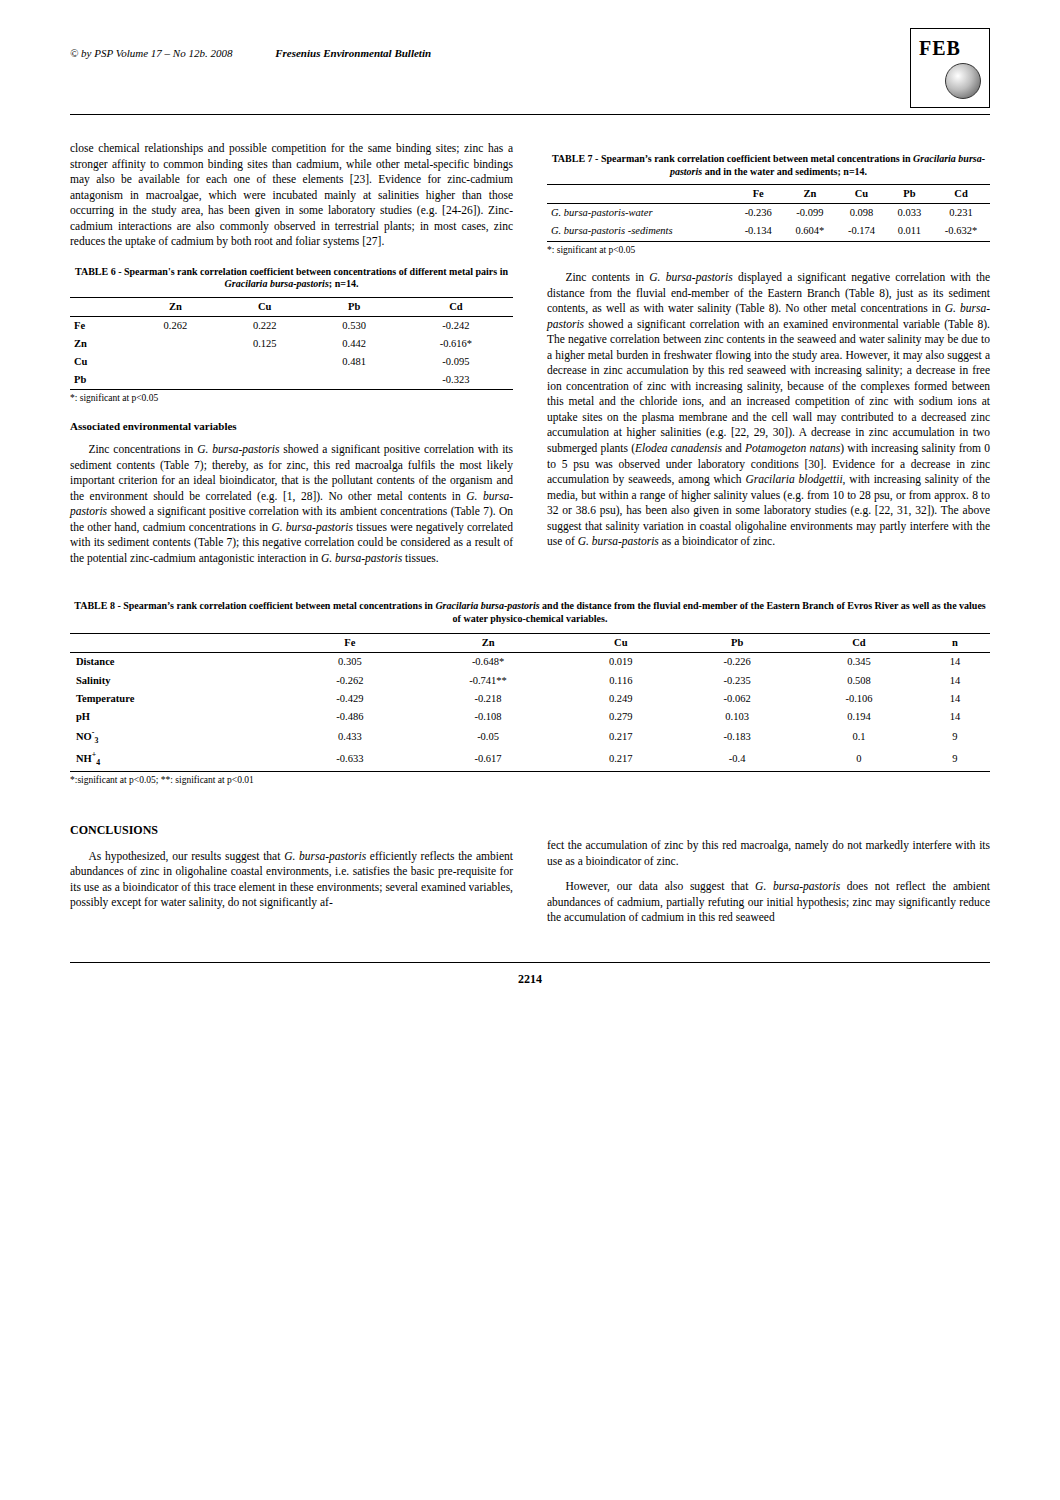© by PSP Volume 17 – No 12b. 2008 Fresenius Environmental Bulletin
FEB
close chemical relationships and possible competition for the same binding sites; zinc has a stronger affinity to common binding sites than cadmium, while other metal-specific bindings may also be available for each one of these elements [23]. Evidence for zinc-cadmium antagonism in macroalgae, which were incubated mainly at salinities higher than those occurring in the study area, has been given in some laboratory studies (e.g. [24-26]). Zinc-cadmium interactions are also commonly observed in terrestrial plants; in most cases, zinc reduces the uptake of cadmium by both root and foliar systems [27].
TABLE 6 - Spearman's rank correlation coefficient between concentrations of different metal pairs in Gracilaria bursa-pastoris ; n=14.
| | Zn | Cu | Pb | Cd |
| --- | --- | --- | --- | --- |
| Fe | 0.262 | 0.222 | 0.530 | -0.242 |
| Zn | | 0.125 | 0.442 | -0.616* |
| Cu | | | 0.481 | -0.095 |
| Pb | | | | -0.323 |
*: significant at p<0.05
Associated environmental variables
Zinc concentrations in G. bursa-pastoris showed a significant positive correlation with its sediment contents (Table 7); thereby, as for zinc, this red macroalga fulfils the most likely important criterion for an ideal bioindicator, that is the pollutant contents of the organism and the environment should be correlated (e.g. [1, 28]). No other metal contents in G. bursa-pastoris showed a significant positive correlation with its ambient concentrations (Table 7). On the other hand, cadmium concentrations in G. bursa-pastoris tissues were negatively correlated with its sediment contents (Table 7); this negative correlation could be considered as a result of the potential zinc-cadmium antagonistic interaction in G. bursa-pastoris tissues.
TABLE 7 - Spearman’s rank correlation coefficient between metal concentrations in Gracilaria bursa-pastoris and in the water and sediments; n=14.
| | Fe | Zn | Cu | Pb | Cd |
| --- | --- | --- | --- | --- | --- |
| G. bursa-pastoris-water | -0.236 | -0.099 | 0.098 | 0.033 | 0.231 |
| G. bursa-pastoris -sediments | -0.134 | 0.604* | -0.174 | 0.011 | -0.632* |
*: significant at p<0.05
Zinc contents in G. bursa-pastoris displayed a significant negative correlation with the distance from the fluvial end-member of the Eastern Branch (Table 8), just as its sediment contents, as well as with water salinity (Table 8). No other metal concentrations in G. bursa-pastoris showed a significant correlation with an examined environmental variable (Table 8). The negative correlation between zinc contents in the seaweed and water salinity may be due to a higher metal burden in freshwater flowing into the study area. However, it may also suggest a decrease in zinc accumulation by this red seaweed with increasing salinity; a decrease in free ion concentration of zinc with increasing salinity, because of the complexes formed between this metal and the chloride ions, and an increased competition of zinc with sodium ions at uptake sites on the plasma membrane and the cell wall may contributed to a decreased zinc accumulation at higher salinities (e.g. [22, 29, 30]). A decrease in zinc accumulation in two submerged plants (Elodea canadensis and Potamogeton natans) with increasing salinity from 0 to 5 psu was observed under laboratory conditions [30]. Evidence for a decrease in zinc accumulation by seaweeds, among which Gracilaria blodgettii, with increasing salinity of the media, but within a range of higher salinity values (e.g. from 10 to 28 psu, or from approx. 8 to 32 or 38.6 psu), has been also given in some laboratory studies (e.g. [22, 31, 32]). The above suggest that salinity variation in coastal oligohaline environments may partly interfere with the use of G. bursa-pastoris as a bioindicator of zinc.
TABLE 8 - Spearman’s rank correlation coefficient between metal concentrations in Gracilaria bursa-pastoris and the distance from the fluvial end-member of the Eastern Branch of Evros River as well as the values of water physico-chemical variables.
| | Fe | Zn | Cu | Pb | Cd | n |
| --- | --- | --- | --- | --- | --- | --- |
| Distance | 0.305 | -0.648* | 0.019 | -0.226 | 0.345 | 14 |
| Salinity | -0.262 | -0.741** | 0.116 | -0.235 | 0.508 | 14 |
| Temperature | -0.429 | -0.218 | 0.249 | -0.062 | -0.106 | 14 |
| pH | -0.486 | -0.108 | 0.279 | 0.103 | 0.194 | 14 |
| NO - 3 | 0.433 | -0.05 | 0.217 | -0.183 | 0.1 | 9 |
| NH + 4 | -0.633 | -0.617 | 0.217 | -0.4 | 0 | 9 |
*:significant at p<0.05; **: significant at p<0.01
CONCLUSIONS
As hypothesized, our results suggest that G. bursa-pastoris efficiently reflects the ambient abundances of zinc in oligohaline coastal environments, i.e. satisfies the basic pre-requisite for its use as a bioindicator of this trace element in these environments; several examined variables, possibly except for water salinity, do not significantly af-
fect the accumulation of zinc by this red macroalga, namely do not markedly interfere with its use as a bioindicator of zinc.
However, our data also suggest that G. bursa-pastoris does not reflect the ambient abundances of cadmium, partially refuting our initial hypothesis; zinc may significantly reduce the accumulation of cadmium in this red seaweed
2214